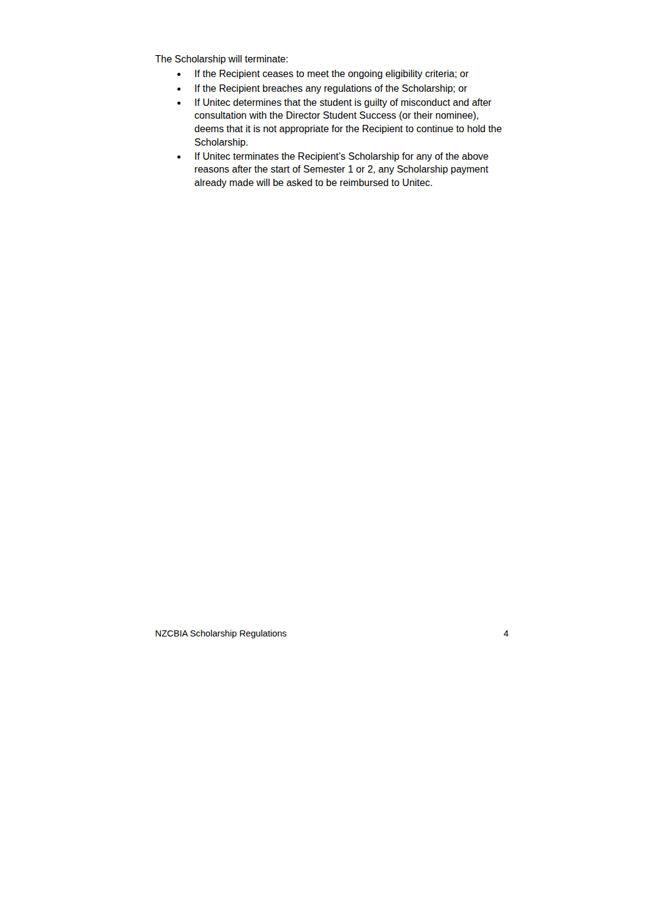The Scholarship will terminate:
If the Recipient ceases to meet the ongoing eligibility criteria; or
If the Recipient breaches any regulations of the Scholarship; or
If Unitec determines that the student is guilty of misconduct and after consultation with the Director Student Success (or their nominee), deems that it is not appropriate for the Recipient to continue to hold the Scholarship.
If Unitec terminates the Recipient’s Scholarship for any of the above reasons after the start of Semester 1 or 2, any Scholarship payment already made will be asked to be reimbursed to Unitec.
NZCBIA Scholarship Regulations 4